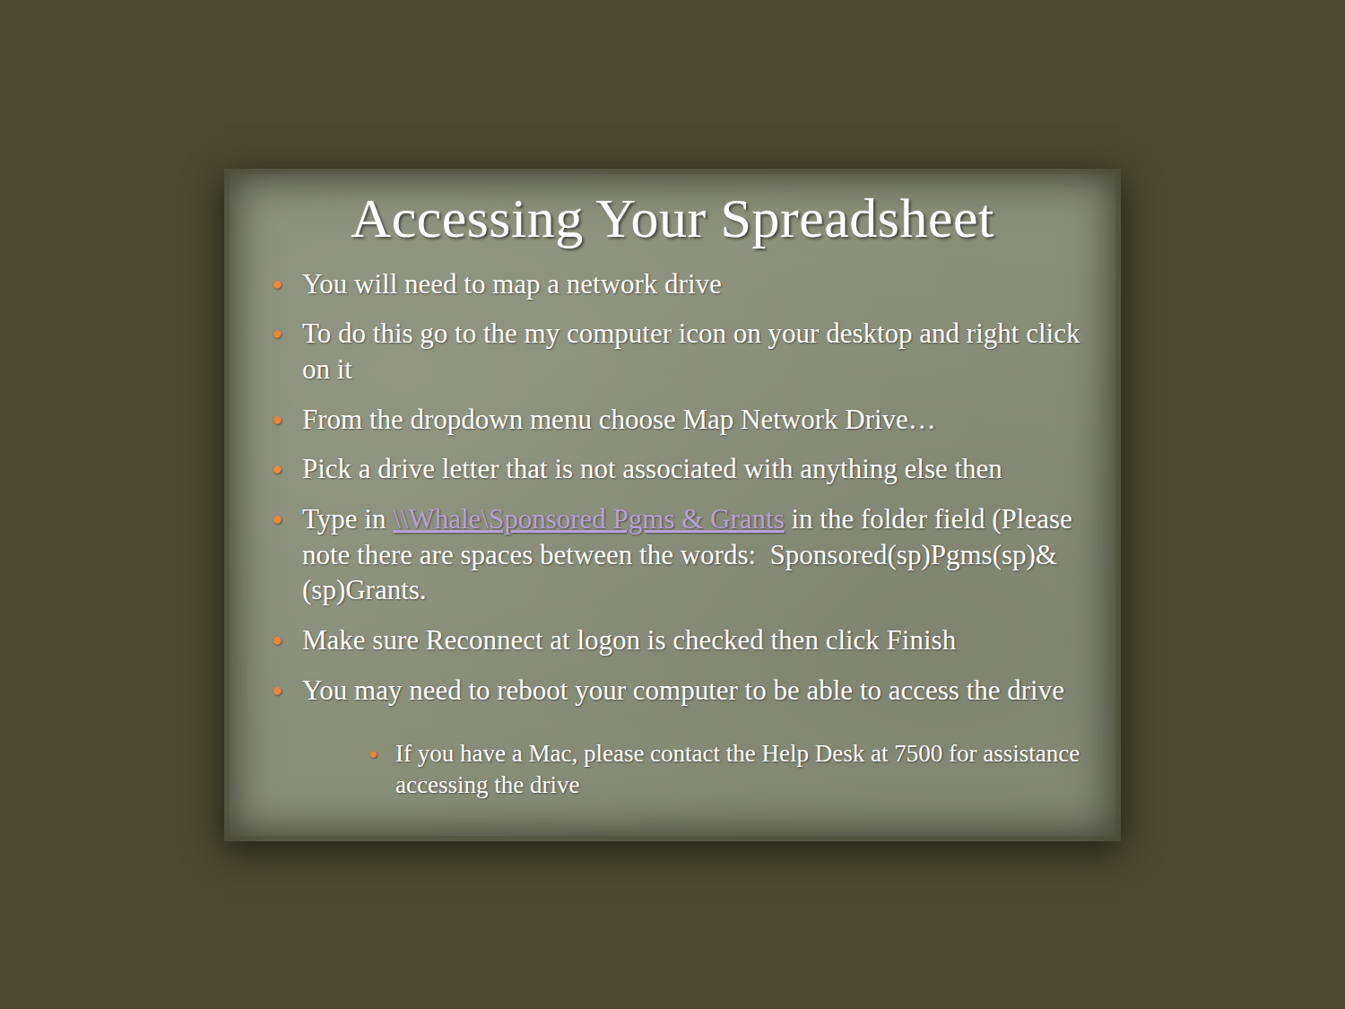Accessing Your Spreadsheet
You will need to map a network drive
To do this go to the my computer icon on your desktop and right click on it
From the dropdown menu choose Map Network Drive…
Pick a drive letter that is not associated with anything else then
Type in \\Whale\Sponsored Pgms & Grants in the folder field (Please note there are spaces between the words: Sponsored(sp)Pgms(sp)&(sp)Grants.
Make sure Reconnect at logon is checked then click Finish
You may need to reboot your computer to be able to access the drive
If you have a Mac, please contact the Help Desk at 7500 for assistance accessing the drive